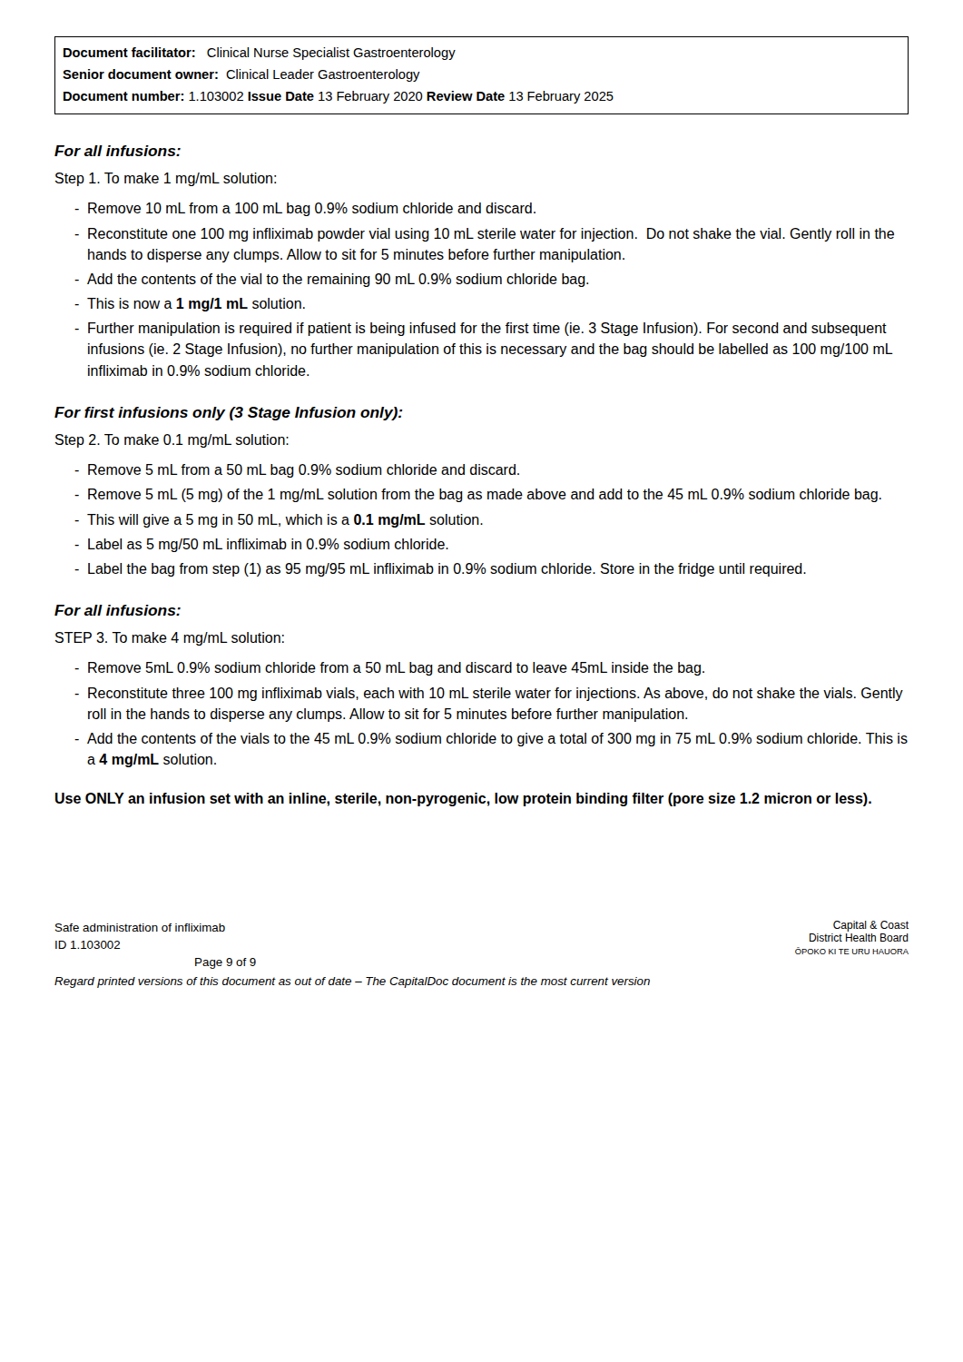Document facilitator: Clinical Nurse Specialist Gastroenterology
Senior document owner: Clinical Leader Gastroenterology
Document number: 1.103002 Issue Date 13 February 2020 Review Date 13 February 2025
For all infusions:
Step 1. To make 1 mg/mL solution:
Remove 10 mL from a 100 mL bag 0.9% sodium chloride and discard.
Reconstitute one 100 mg infliximab powder vial using 10 mL sterile water for injection. Do not shake the vial. Gently roll in the hands to disperse any clumps. Allow to sit for 5 minutes before further manipulation.
Add the contents of the vial to the remaining 90 mL 0.9% sodium chloride bag.
This is now a 1 mg/1 mL solution.
Further manipulation is required if patient is being infused for the first time (ie. 3 Stage Infusion). For second and subsequent infusions (ie. 2 Stage Infusion), no further manipulation of this is necessary and the bag should be labelled as 100 mg/100 mL infliximab in 0.9% sodium chloride.
For first infusions only (3 Stage Infusion only):
Step 2. To make 0.1 mg/mL solution:
Remove 5 mL from a 50 mL bag 0.9% sodium chloride and discard.
Remove 5 mL (5 mg) of the 1 mg/mL solution from the bag as made above and add to the 45 mL 0.9% sodium chloride bag.
This will give a 5 mg in 50 mL, which is a 0.1 mg/mL solution.
Label as 5 mg/50 mL infliximab in 0.9% sodium chloride.
Label the bag from step (1) as 95 mg/95 mL infliximab in 0.9% sodium chloride. Store in the fridge until required.
For all infusions:
STEP 3. To make 4 mg/mL solution:
Remove 5mL 0.9% sodium chloride from a 50 mL bag and discard to leave 45mL inside the bag.
Reconstitute three 100 mg infliximab vials, each with 10 mL sterile water for injections. As above, do not shake the vials. Gently roll in the hands to disperse any clumps. Allow to sit for 5 minutes before further manipulation.
Add the contents of the vials to the 45 mL 0.9% sodium chloride to give a total of 300 mg in 75 mL 0.9% sodium chloride. This is a 4 mg/mL solution.
Use ONLY an infusion set with an inline, sterile, non-pyrogenic, low protein binding filter (pore size 1.2 micron or less).
Capital & Coast
District Health Board
ŌPOKO KI TE URU HAUORA
Safe administration of infliximab
ID 1.103002
Page 9 of 9
Regard printed versions of this document as out of date – The CapitalDoc document is the most current version